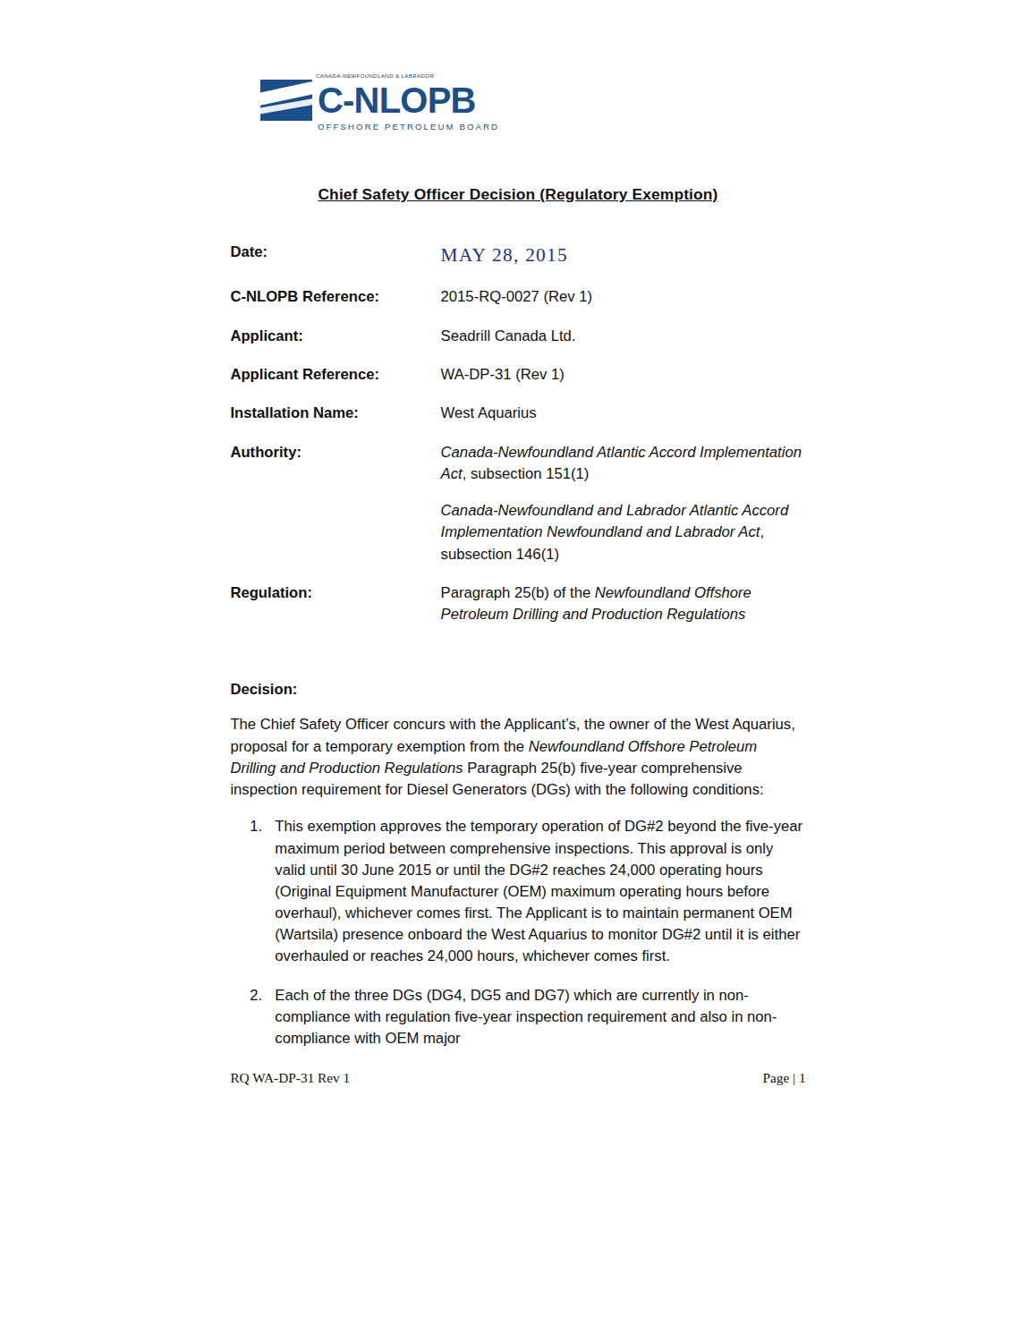CANADA-NEWFOUNDLAND & LABRADOR
C-NLOPB
OFFSHORE PETROLEUM BOARD
Chief Safety Officer Decision (Regulatory Exemption)
| Date: | MAY 28, 2015 |
| C-NLOPB Reference: | 2015-RQ-0027 (Rev 1) |
| Applicant: | Seadrill Canada Ltd. |
| Applicant Reference: | WA-DP-31 (Rev 1) |
| Installation Name: | West Aquarius |
| Authority: | Canada-Newfoundland Atlantic Accord Implementation Act , subsection 151(1) Canada-Newfoundland and Labrador Atlantic Accord Implementation Newfoundland and Labrador Act , subsection 146(1) |
| Regulation: | Paragraph 25(b) of the Newfoundland Offshore Petroleum Drilling and Production Regulations |
Decision:
The Chief Safety Officer concurs with the Applicant’s, the owner of the West Aquarius, proposal for a temporary exemption from the Newfoundland Offshore Petroleum Drilling and Production Regulations Paragraph 25(b) five-year comprehensive inspection requirement for Diesel Generators (DGs) with the following conditions:
This exemption approves the temporary operation of DG#2 beyond the five-year maximum period between comprehensive inspections. This approval is only valid until 30 June 2015 or until the DG#2 reaches 24,000 operating hours (Original Equipment Manufacturer (OEM) maximum operating hours before overhaul), whichever comes first. The Applicant is to maintain permanent OEM (Wartsila) presence onboard the West Aquarius to monitor DG#2 until it is either overhauled or reaches 24,000 hours, whichever comes first.
Each of the three DGs (DG4, DG5 and DG7) which are currently in non-compliance with regulation five-year inspection requirement and also in non-compliance with OEM major
Page | 1 RQ WA-DP-31 Rev 1